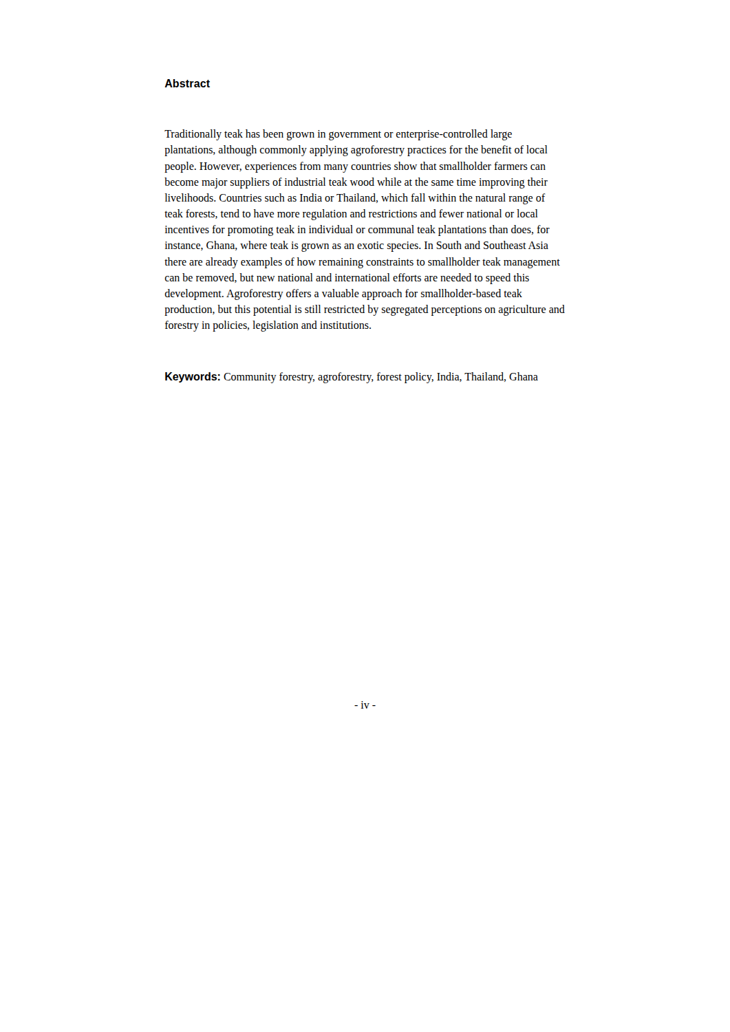Abstract
Traditionally teak has been grown in government or enterprise-controlled large plantations, although commonly applying agroforestry practices for the benefit of local people. However, experiences from many countries show that smallholder farmers can become major suppliers of industrial teak wood while at the same time improving their livelihoods. Countries such as India or Thailand, which fall within the natural range of teak forests, tend to have more regulation and restrictions and fewer national or local incentives for promoting teak in individual or communal teak plantations than does, for instance, Ghana, where teak is grown as an exotic species. In South and Southeast Asia there are already examples of how remaining constraints to smallholder teak management can be removed, but new national and international efforts are needed to speed this development. Agroforestry offers a valuable approach for smallholder-based teak production, but this potential is still restricted by segregated perceptions on agriculture and forestry in policies, legislation and institutions.
Keywords: Community forestry, agroforestry, forest policy, India, Thailand, Ghana
- iv -